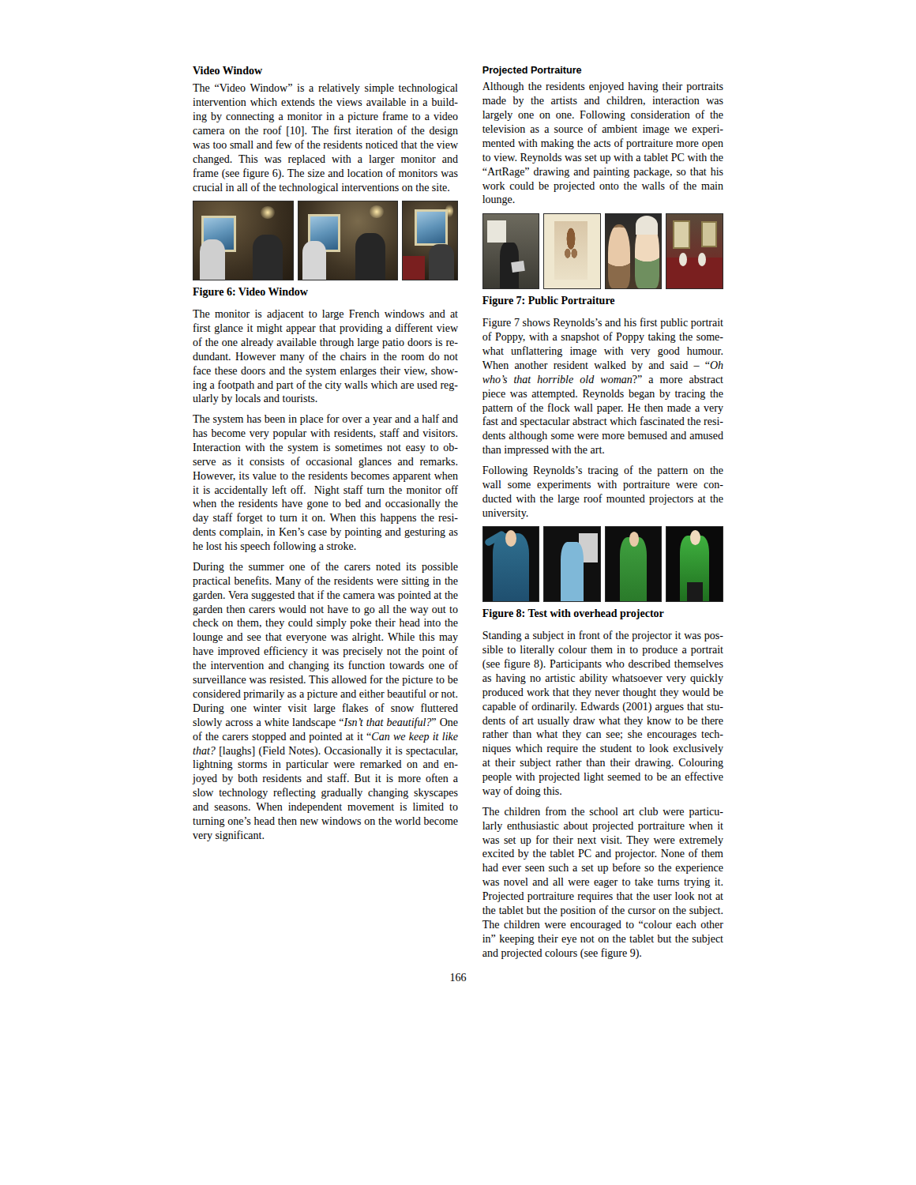Video Window
The “Video Window” is a relatively simple technological intervention which extends the views available in a building by connecting a monitor in a picture frame to a video camera on the roof [10]. The first iteration of the design was too small and few of the residents noticed that the view changed. This was replaced with a larger monitor and frame (see figure 6). The size and location of monitors was crucial in all of the technological interventions on the site.
Figure 6: Video Window
The monitor is adjacent to large French windows and at first glance it might appear that providing a different view of the one already available through large patio doors is redundant. However many of the chairs in the room do not face these doors and the system enlarges their view, showing a footpath and part of the city walls which are used regularly by locals and tourists.
The system has been in place for over a year and a half and has become very popular with residents, staff and visitors. Interaction with the system is sometimes not easy to observe as it consists of occasional glances and remarks. However, its value to the residents becomes apparent when it is accidentally left off. Night staff turn the monitor off when the residents have gone to bed and occasionally the day staff forget to turn it on. When this happens the residents complain, in Ken’s case by pointing and gesturing as he lost his speech following a stroke.
During the summer one of the carers noted its possible practical benefits. Many of the residents were sitting in the garden. Vera suggested that if the camera was pointed at the garden then carers would not have to go all the way out to check on them, they could simply poke their head into the lounge and see that everyone was alright. While this may have improved efficiency it was precisely not the point of the intervention and changing its function towards one of surveillance was resisted. This allowed for the picture to be considered primarily as a picture and either beautiful or not. During one winter visit large flakes of snow fluttered slowly across a white landscape “Isn’t that beautiful?” One of the carers stopped and pointed at it “Can we keep it like that? [laughs] (Field Notes). Occasionally it is spectacular, lightning storms in particular were remarked on and enjoyed by both residents and staff. But it is more often a slow technology reflecting gradually changing skyscapes and seasons. When independent movement is limited to turning one’s head then new windows on the world become very significant.
Projected Portraiture
Although the residents enjoyed having their portraits made by the artists and children, interaction was largely one on one. Following consideration of the television as a source of ambient image we experimented with making the acts of portraiture more open to view. Reynolds was set up with a tablet PC with the “ArtRage” drawing and painting package, so that his work could be projected onto the walls of the main lounge.
Figure 7: Public Portraiture
Figure 7 shows Reynolds’s and his first public portrait of Poppy, with a snapshot of Poppy taking the somewhat unflattering image with very good humour. When another resident walked by and said – “Oh who’s that horrible old woman?” a more abstract piece was attempted. Reynolds began by tracing the pattern of the flock wall paper. He then made a very fast and spectacular abstract which fascinated the residents although some were more bemused and amused than impressed with the art.
Following Reynolds’s tracing of the pattern on the wall some experiments with portraiture were conducted with the large roof mounted projectors at the university.
Figure 8: Test with overhead projector
Standing a subject in front of the projector it was possible to literally colour them in to produce a portrait (see figure 8). Participants who described themselves as having no artistic ability whatsoever very quickly produced work that they never thought they would be capable of ordinarily. Edwards (2001) argues that students of art usually draw what they know to be there rather than what they can see; she encourages techniques which require the student to look exclusively at their subject rather than their drawing. Colouring people with projected light seemed to be an effective way of doing this.
The children from the school art club were particularly enthusiastic about projected portraiture when it was set up for their next visit. They were extremely excited by the tablet PC and projector. None of them had ever seen such a set up before so the experience was novel and all were eager to take turns trying it. Projected portraiture requires that the user look not at the tablet but the position of the cursor on the subject. The children were encouraged to “colour each other in” keeping their eye not on the tablet but the subject and projected colours (see figure 9).
166